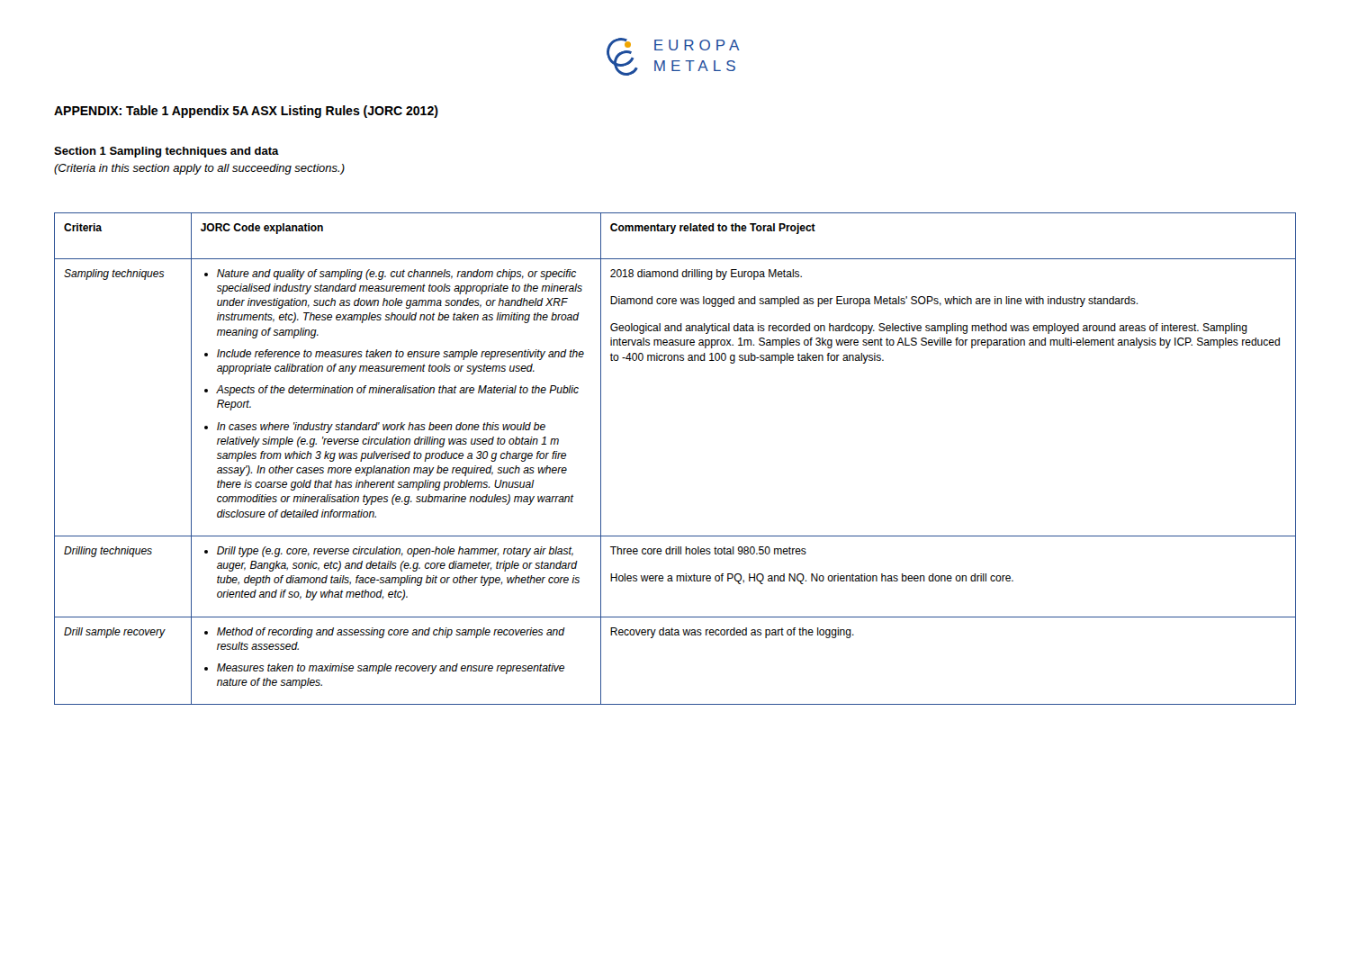EUROPA
METALS
APPENDIX: Table 1 Appendix 5A ASX Listing Rules (JORC 2012)
Section 1 Sampling techniques and data
(Criteria in this section apply to all succeeding sections.)
| Criteria | JORC Code explanation | Commentary related to the Toral Project |
| --- | --- | --- |
| Sampling techniques | Nature and quality of sampling (e.g. cut channels, random chips, or specific specialised industry standard measurement tools appropriate to the minerals under investigation, such as down hole gamma sondes, or handheld XRF instruments, etc). These examples should not be taken as limiting the broad meaning of sampling. Include reference to measures taken to ensure sample representivity and the appropriate calibration of any measurement tools or systems used. Aspects of the determination of mineralisation that are Material to the Public Report. In cases where 'industry standard' work has been done this would be relatively simple (e.g. 'reverse circulation drilling was used to obtain 1 m samples from which 3 kg was pulverised to produce a 30 g charge for fire assay'). In other cases more explanation may be required, such as where there is coarse gold that has inherent sampling problems. Unusual commodities or mineralisation types (e.g. submarine nodules) may warrant disclosure of detailed information. | 2018 diamond drilling by Europa Metals. Diamond core was logged and sampled as per Europa Metals' SOPs, which are in line with industry standards. Geological and analytical data is recorded on hardcopy. Selective sampling method was employed around areas of interest. Sampling intervals measure approx. 1m. Samples of 3kg were sent to ALS Seville for preparation and multi-element analysis by ICP. Samples reduced to -400 microns and 100 g sub-sample taken for analysis. |
| Drilling techniques | Drill type (e.g. core, reverse circulation, open-hole hammer, rotary air blast, auger, Bangka, sonic, etc) and details (e.g. core diameter, triple or standard tube, depth of diamond tails, face-sampling bit or other type, whether core is oriented and if so, by what method, etc). | Three core drill holes total 980.50 metres Holes were a mixture of PQ, HQ and NQ. No orientation has been done on drill core. |
| Drill sample recovery | Method of recording and assessing core and chip sample recoveries and results assessed. Measures taken to maximise sample recovery and ensure representative nature of the samples. | Recovery data was recorded as part of the logging. |